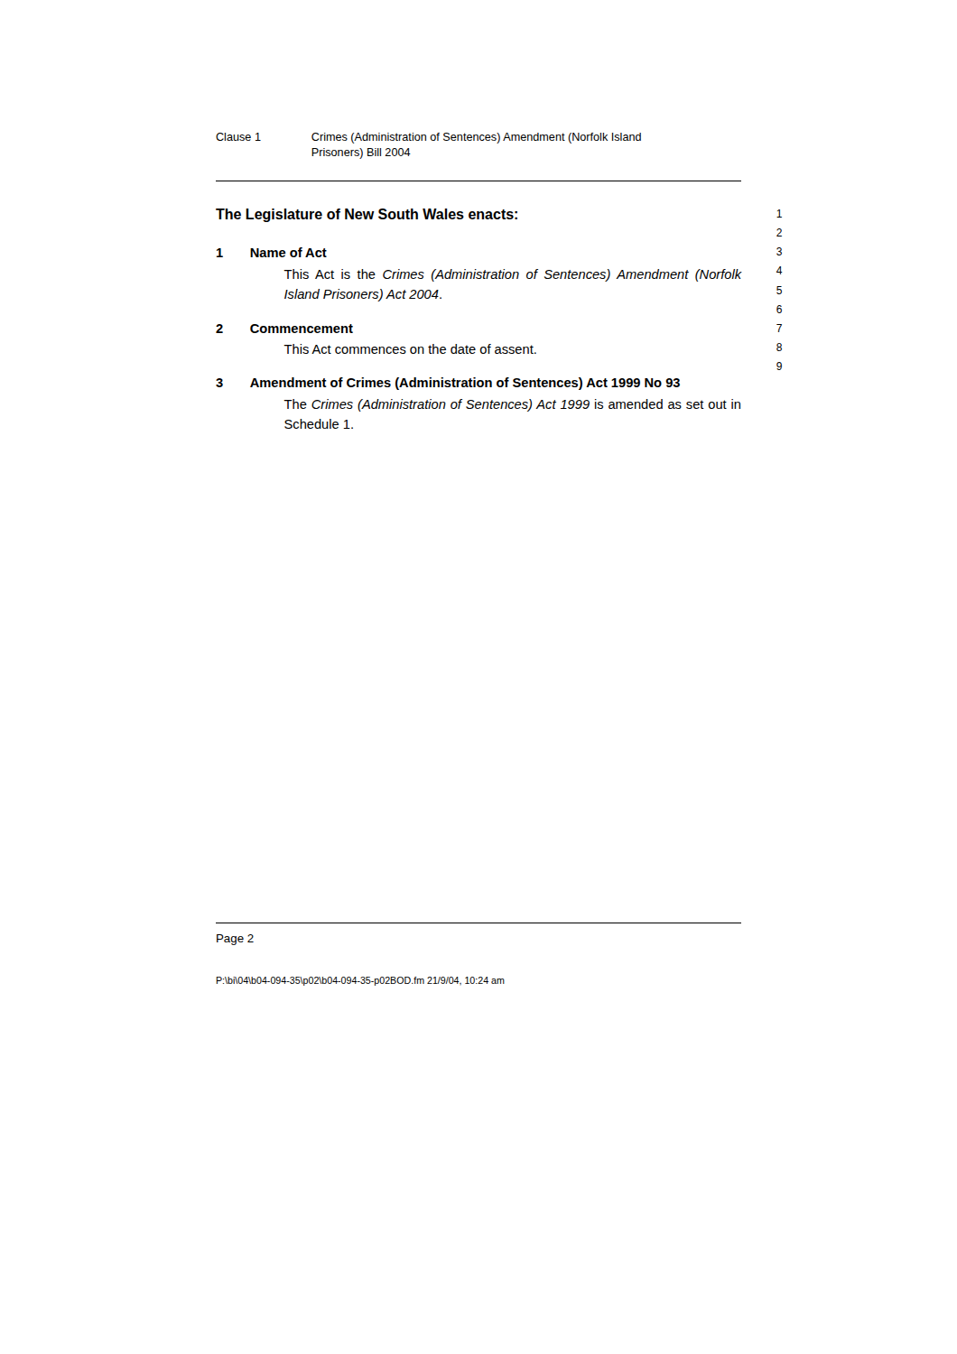Clause 1
Crimes (Administration of Sentences) Amendment (Norfolk Island
Prisoners) Bill 2004
1
2
3
4
5
6
7
8
9
The Legislature of New South Wales enacts:
1
Name of Act
This Act is the Crimes (Administration of Sentences) Amendment (Norfolk Island Prisoners) Act 2004.
2
Commencement
This Act commences on the date of assent.
3
Amendment of Crimes (Administration of Sentences) Act 1999 No 93
The Crimes (Administration of Sentences) Act 1999 is amended as set out in Schedule 1.
Page 2
P:\bi\04\b04-094-35\p02\b04-094-35-p02BOD.fm 21/9/04, 10:24 am